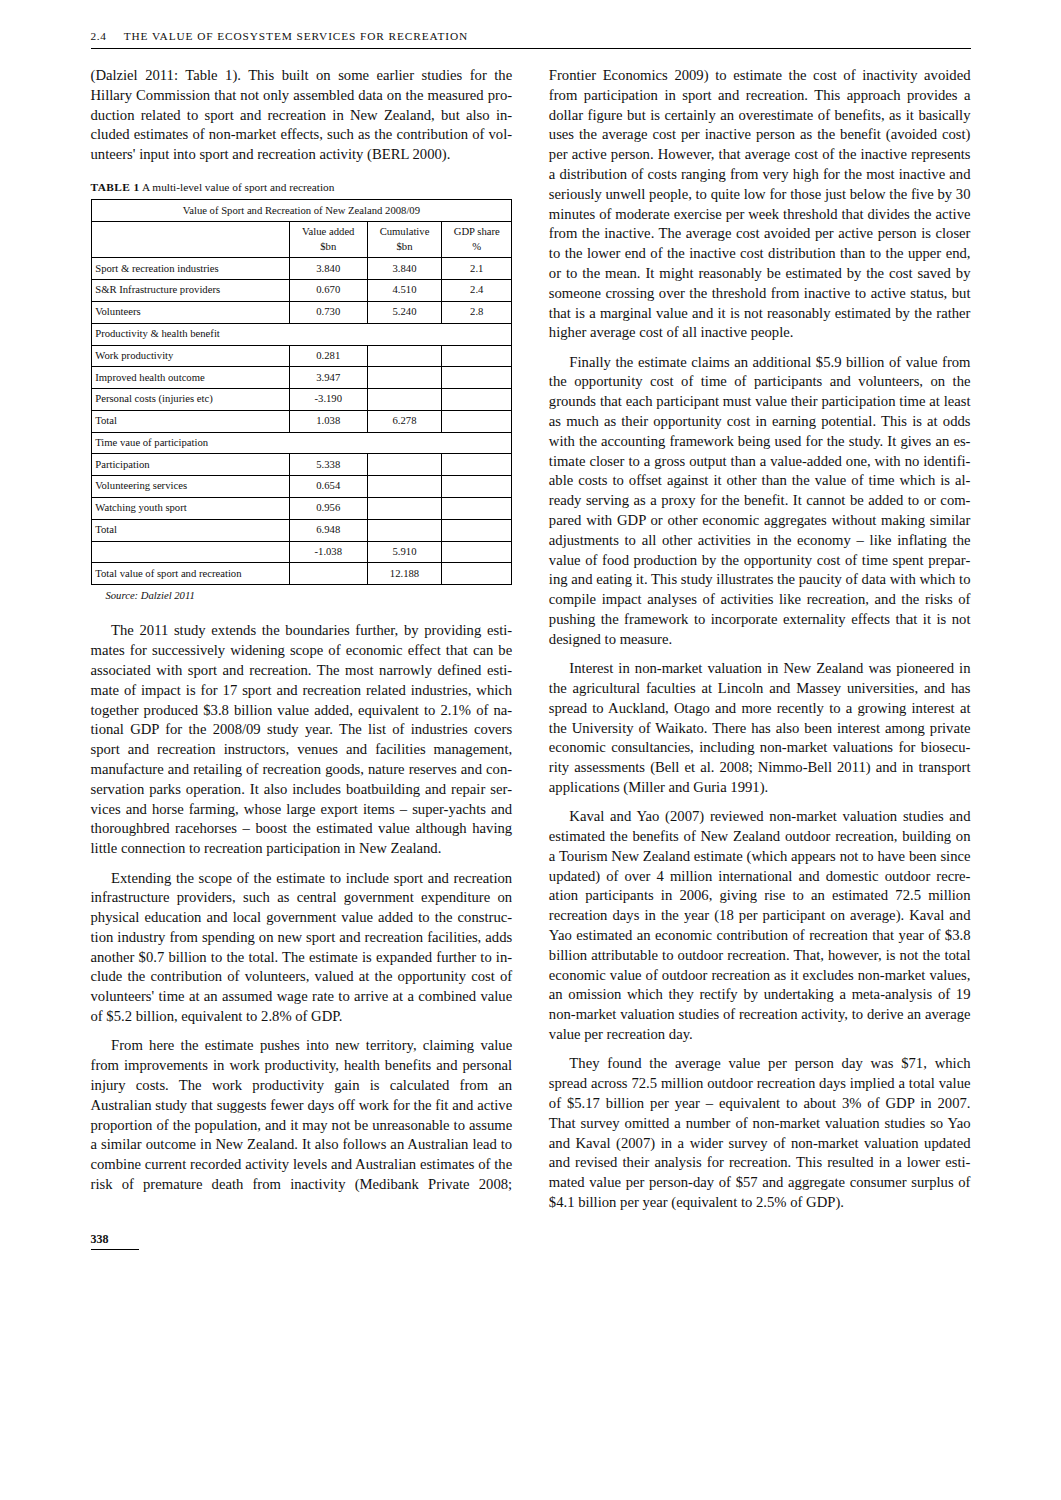2.4
The Value of Ecosystem Services for Recreation
(Dalziel 2011: Table 1). This built on some earlier studies for the Hillary Commission that not only assembled data on the measured production related to sport and recreation in New Zealand, but also included estimates of non-market effects, such as the contribution of volunteers' input into sport and recreation activity (BERL 2000).
TABLE 1 A multi-level value of sport and recreation
Value of Sport and Recreation of New Zealand 2008/09
| | Value added $bn | Cumulative $bn | GDP share % |
| --- | --- | --- | --- |
| Sport & recreation industries | 3.840 | 3.840 | 2.1 |
| S&R Infrastructure providers | 0.670 | 4.510 | 2.4 |
| Volunteers | 0.730 | 5.240 | 2.8 |
| Productivity & health benefit |
| Work productivity | 0.281 | | |
| Improved health outcome | 3.947 | | |
| Personal costs (injuries etc) | -3.190 | | |
| Total | 1.038 | 6.278 | |
| Time vaue of participation |
| Participation | 5.338 | | |
| Volunteering services | 0.654 | | |
| Watching youth sport | 0.956 | | |
| Total | 6.948 | | |
| | -1.038 | 5.910 | |
| Total value of sport and recreation | | 12.188 | |
Source: Dalziel 2011
The 2011 study extends the boundaries further, by providing estimates for successively widening scope of economic effect that can be associated with sport and recreation. The most narrowly defined estimate of impact is for 17 sport and recreation related industries, which together produced $3.8 billion value added, equivalent to 2.1% of national GDP for the 2008/09 study year. The list of industries covers sport and recreation instructors, venues and facilities management, manufacture and retailing of recreation goods, nature reserves and conservation parks operation. It also includes boatbuilding and repair services and horse farming, whose large export items – super-yachts and thoroughbred racehorses – boost the estimated value although having little connection to recreation participation in New Zealand.
Extending the scope of the estimate to include sport and recreation infrastructure providers, such as central government expenditure on physical education and local government value added to the construction industry from spending on new sport and recreation facilities, adds another $0.7 billion to the total. The estimate is expanded further to include the contribution of volunteers, valued at the opportunity cost of volunteers' time at an assumed wage rate to arrive at a combined value of $5.2 billion, equivalent to 2.8% of GDP.
From here the estimate pushes into new territory, claiming value from improvements in work productivity, health benefits and personal injury costs. The work productivity gain is calculated from an Australian study that suggests fewer days off work for the fit and active proportion of the population, and it may not be unreasonable to assume a similar outcome in New Zealand. It also follows an Australian lead to combine current recorded activity levels and Australian estimates of the risk of premature death from inactivity (Medibank Private 2008; Frontier Economics 2009) to estimate the cost of inactivity avoided from participation in sport and recreation. This approach provides a dollar figure but is certainly an overestimate of benefits, as it basically uses the average cost per inactive person as the benefit (avoided cost) per active person. However, that average cost of the inactive represents a distribution of costs ranging from very high for the most inactive and seriously unwell people, to quite low for those just below the five by 30 minutes of moderate exercise per week threshold that divides the active from the inactive. The average cost avoided per active person is closer to the lower end of the inactive cost distribution than to the upper end, or to the mean. It might reasonably be estimated by the cost saved by someone crossing over the threshold from inactive to active status, but that is a marginal value and it is not reasonably estimated by the rather higher average cost of all inactive people.
Finally the estimate claims an additional $5.9 billion of value from the opportunity cost of time of participants and volunteers, on the grounds that each participant must value their participation time at least as much as their opportunity cost in earning potential. This is at odds with the accounting framework being used for the study. It gives an estimate closer to a gross output than a value-added one, with no identifiable costs to offset against it other than the value of time which is already serving as a proxy for the benefit. It cannot be added to or compared with GDP or other economic aggregates without making similar adjustments to all other activities in the economy – like inflating the value of food production by the opportunity cost of time spent preparing and eating it. This study illustrates the paucity of data with which to compile impact analyses of activities like recreation, and the risks of pushing the framework to incorporate externality effects that it is not designed to measure.
Interest in non-market valuation in New Zealand was pioneered in the agricultural faculties at Lincoln and Massey universities, and has spread to Auckland, Otago and more recently to a growing interest at the University of Waikato. There has also been interest among private economic consultancies, including non-market valuations for biosecurity assessments (Bell et al. 2008; Nimmo-Bell 2011) and in transport applications (Miller and Guria 1991).
Kaval and Yao (2007) reviewed non-market valuation studies and estimated the benefits of New Zealand outdoor recreation, building on a Tourism New Zealand estimate (which appears not to have been since updated) of over 4 million international and domestic outdoor recreation participants in 2006, giving rise to an estimated 72.5 million recreation days in the year (18 per participant on average). Kaval and Yao estimated an economic contribution of recreation that year of $3.8 billion attributable to outdoor recreation. That, however, is not the total economic value of outdoor recreation as it excludes non-market values, an omission which they rectify by undertaking a meta-analysis of 19 non-market valuation studies of recreation activity, to derive an average value per recreation day.
They found the average value per person day was $71, which spread across 72.5 million outdoor recreation days implied a total value of $5.17 billion per year – equivalent to about 3% of GDP in 2007. That survey omitted a number of non-market valuation studies so Yao and Kaval (2007) in a wider survey of non-market valuation updated and revised their analysis for recreation. This resulted in a lower estimated value per person-day of $57 and aggregate consumer surplus of $4.1 billion per year (equivalent to 2.5% of GDP).
338